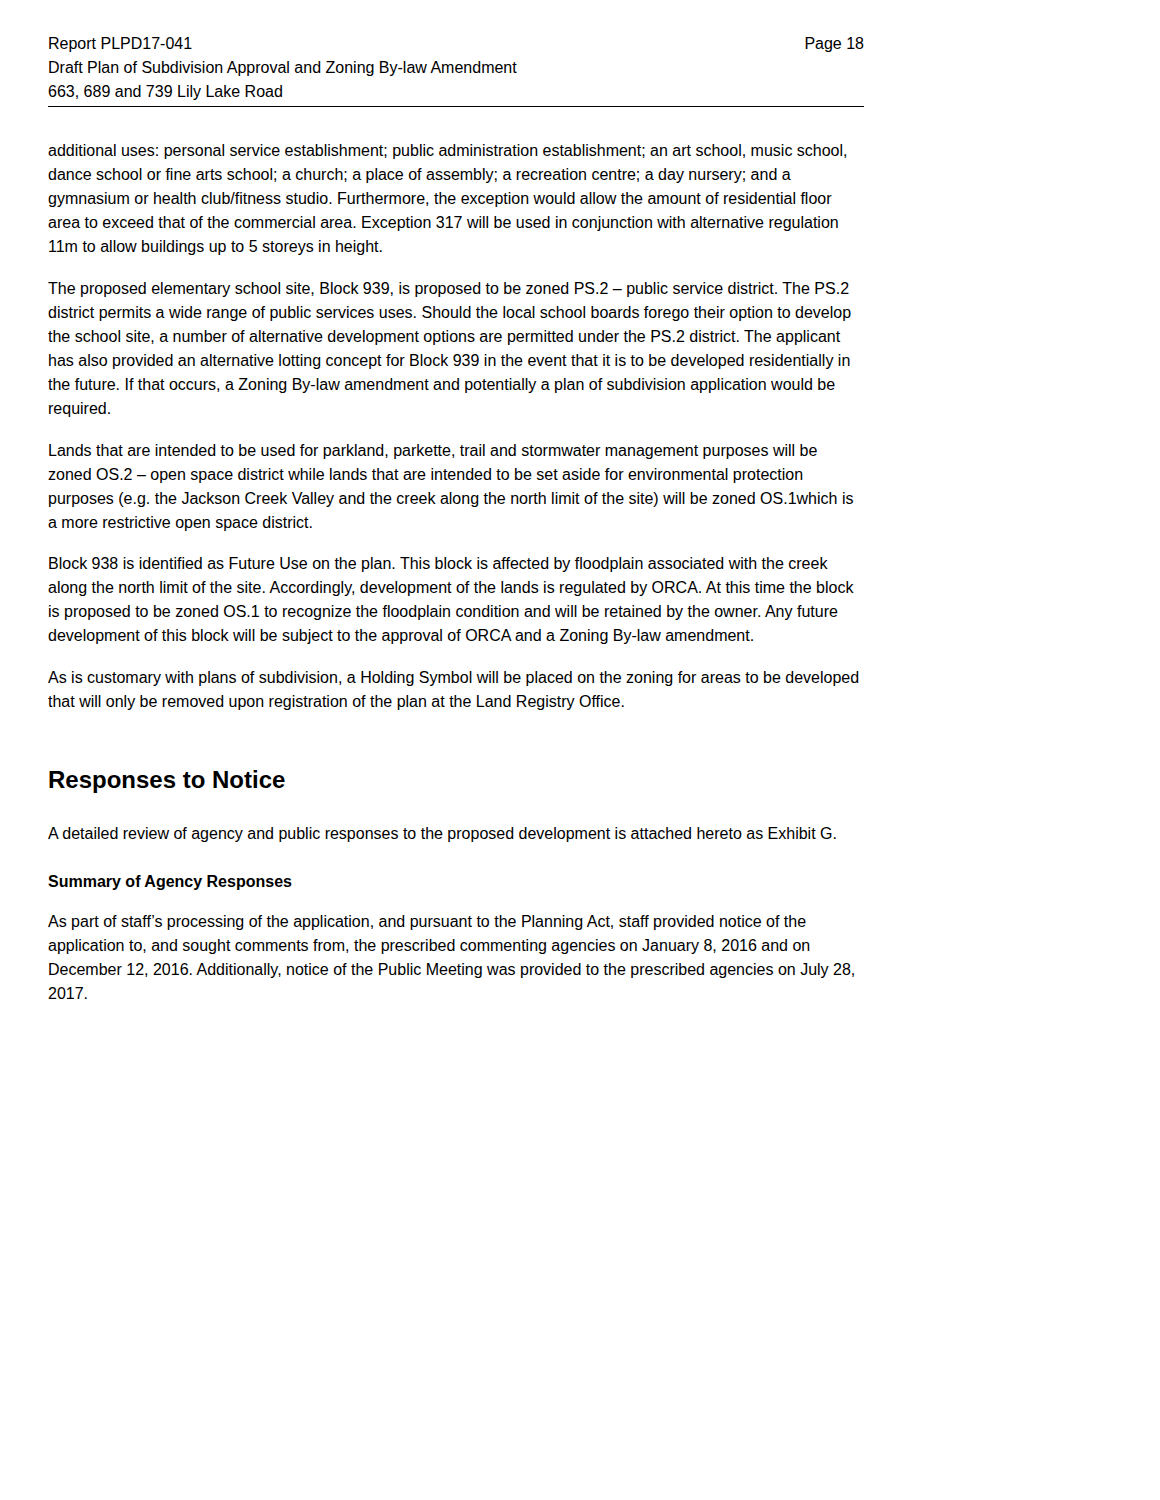Report PLPD17-041
Draft Plan of Subdivision Approval and Zoning By-law Amendment
663, 689 and 739 Lily Lake Road
Page 18
additional uses: personal service establishment; public administration establishment; an art school, music school, dance school or fine arts school; a church; a place of assembly; a recreation centre; a day nursery; and a gymnasium or health club/fitness studio. Furthermore, the exception would allow the amount of residential floor area to exceed that of the commercial area. Exception 317 will be used in conjunction with alternative regulation 11m to allow buildings up to 5 storeys in height.
The proposed elementary school site, Block 939, is proposed to be zoned PS.2 – public service district. The PS.2 district permits a wide range of public services uses. Should the local school boards forego their option to develop the school site, a number of alternative development options are permitted under the PS.2 district. The applicant has also provided an alternative lotting concept for Block 939 in the event that it is to be developed residentially in the future. If that occurs, a Zoning By-law amendment and potentially a plan of subdivision application would be required.
Lands that are intended to be used for parkland, parkette, trail and stormwater management purposes will be zoned OS.2 – open space district while lands that are intended to be set aside for environmental protection purposes (e.g. the Jackson Creek Valley and the creek along the north limit of the site) will be zoned OS.1which is a more restrictive open space district.
Block 938 is identified as Future Use on the plan. This block is affected by floodplain associated with the creek along the north limit of the site. Accordingly, development of the lands is regulated by ORCA. At this time the block is proposed to be zoned OS.1 to recognize the floodplain condition and will be retained by the owner. Any future development of this block will be subject to the approval of ORCA and a Zoning By-law amendment.
As is customary with plans of subdivision, a Holding Symbol will be placed on the zoning for areas to be developed that will only be removed upon registration of the plan at the Land Registry Office.
Responses to Notice
A detailed review of agency and public responses to the proposed development is attached hereto as Exhibit G.
Summary of Agency Responses
As part of staff’s processing of the application, and pursuant to the Planning Act, staff provided notice of the application to, and sought comments from, the prescribed commenting agencies on January 8, 2016 and on December 12, 2016. Additionally, notice of the Public Meeting was provided to the prescribed agencies on July 28, 2017.